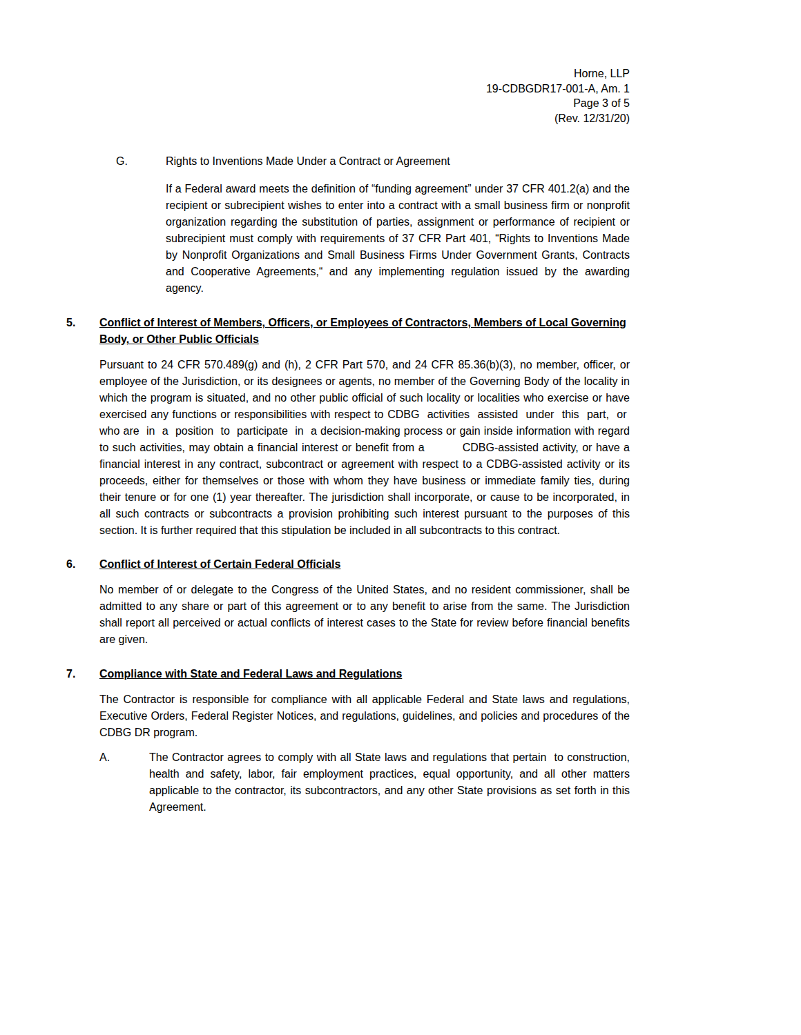Horne, LLP
19-CDBGDR17-001-A, Am. 1
Page 3 of 5
(Rev. 12/31/20)
G.
Rights to Inventions Made Under a Contract or Agreement
If a Federal award meets the definition of “funding agreement” under 37 CFR 401.2(a) and the recipient or subrecipient wishes to enter into a contract with a small business firm or nonprofit organization regarding the substitution of parties, assignment or performance of recipient or subrecipient must comply with requirements of 37 CFR Part 401, “Rights to Inventions Made by Nonprofit Organizations and Small Business Firms Under Government Grants, Contracts and Cooperative Agreements,“ and any implementing regulation issued by the awarding agency.
5.
Conflict of Interest of Members, Officers, or Employees of Contractors, Members of Local Governing Body, or Other Public Officials
Pursuant to 24 CFR 570.489(g) and (h), 2 CFR Part 570, and 24 CFR 85.36(b)(3), no member, officer, or employee of the Jurisdiction, or its designees or agents, no member of the Governing Body of the locality in which the program is situated, and no other public official of such locality or localities who exercise or have exercised any functions or responsibilities with respect to CDBG activities assisted under this part, or who are in a position to participate in a decision-making process or gain inside information with regard to such activities, may obtain a financial interest or benefit from a CDBG-assisted activity, or have a financial interest in any contract, subcontract or agreement with respect to a CDBG-assisted activity or its proceeds, either for themselves or those with whom they have business or immediate family ties, during their tenure or for one (1) year thereafter. The jurisdiction shall incorporate, or cause to be incorporated, in all such contracts or subcontracts a provision prohibiting such interest pursuant to the purposes of this section. It is further required that this stipulation be included in all subcontracts to this contract.
6.
Conflict of Interest of Certain Federal Officials
No member of or delegate to the Congress of the United States, and no resident commissioner, shall be admitted to any share or part of this agreement or to any benefit to arise from the same. The Jurisdiction shall report all perceived or actual conflicts of interest cases to the State for review before financial benefits are given.
7.
Compliance with State and Federal Laws and Regulations
The Contractor is responsible for compliance with all applicable Federal and State laws and regulations, Executive Orders, Federal Register Notices, and regulations, guidelines, and policies and procedures of the CDBG DR program.
A.
The Contractor agrees to comply with all State laws and regulations that pertain to construction, health and safety, labor, fair employment practices, equal opportunity, and all other matters applicable to the contractor, its subcontractors, and any other State provisions as set forth in this Agreement.